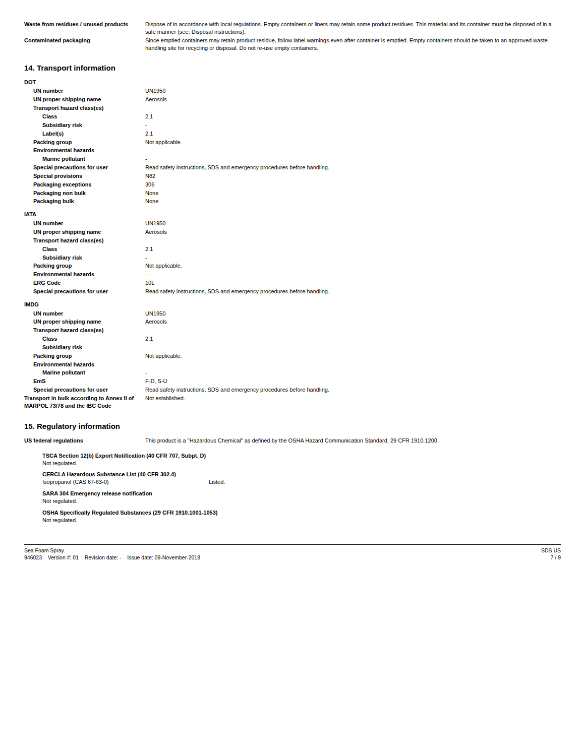| Waste from residues / unused products | Dispose of in accordance with local regulations. Empty containers or liners may retain some product residues. This material and its container must be disposed of in a safe manner (see: Disposal instructions). |
| Contaminated packaging | Since emptied containers may retain product residue, follow label warnings even after container is emptied. Empty containers should be taken to an approved waste handling site for recycling or disposal. Do not re-use empty containers. |
14. Transport information
DOT
| UN number | UN1950 |
| UN proper shipping name | Aerosols |
| Transport hazard class(es) | |
| Class | 2.1 |
| Subsidiary risk | - |
| Label(s) | 2.1 |
| Packing group | Not applicable. |
| Environmental hazards | |
| Marine pollutant | - |
| Special precautions for user | Read safety instructions, SDS and emergency procedures before handling. |
| Special provisions | N82 |
| Packaging exceptions | 306 |
| Packaging non bulk | None |
| Packaging bulk | None |
IATA
| UN number | UN1950 |
| UN proper shipping name | Aerosols |
| Transport hazard class(es) | |
| Class | 2.1 |
| Subsidiary risk | - |
| Packing group | Not applicable. |
| Environmental hazards | - |
| ERG Code | 10L |
| Special precautions for user | Read safety instructions, SDS and emergency procedures before handling. |
IMDG
| UN number | UN1950 |
| UN proper shipping name | Aerosols |
| Transport hazard class(es) | |
| Class | 2.1 |
| Subsidiary risk | - |
| Packing group | Not applicable. |
| Environmental hazards | |
| Marine pollutant | - |
| EmS | F-D, S-U |
| Special precautions for user | Read safety instructions, SDS and emergency procedures before handling. |
| Transport in bulk according to Annex II of MARPOL 73/78 and the IBC Code | Not established. |
15. Regulatory information
| US federal regulations | This product is a "Hazardous Chemical" as defined by the OSHA Hazard Communication Standard, 29 CFR 1910.1200. |
TSCA Section 12(b) Export Notification (40 CFR 707, Subpt. D)
Not regulated.
CERCLA Hazardous Substance List (40 CFR 302.4)
Isopropanol (CAS 67-63-0) Listed.
SARA 304 Emergency release notification
Not regulated.
OSHA Specifically Regulated Substances (29 CFR 1910.1001-1053)
Not regulated.
Sea Foam Spray
SDS US
946023 Version #: 01 Revision date: - Issue date: 09-November-2018
7 / 9